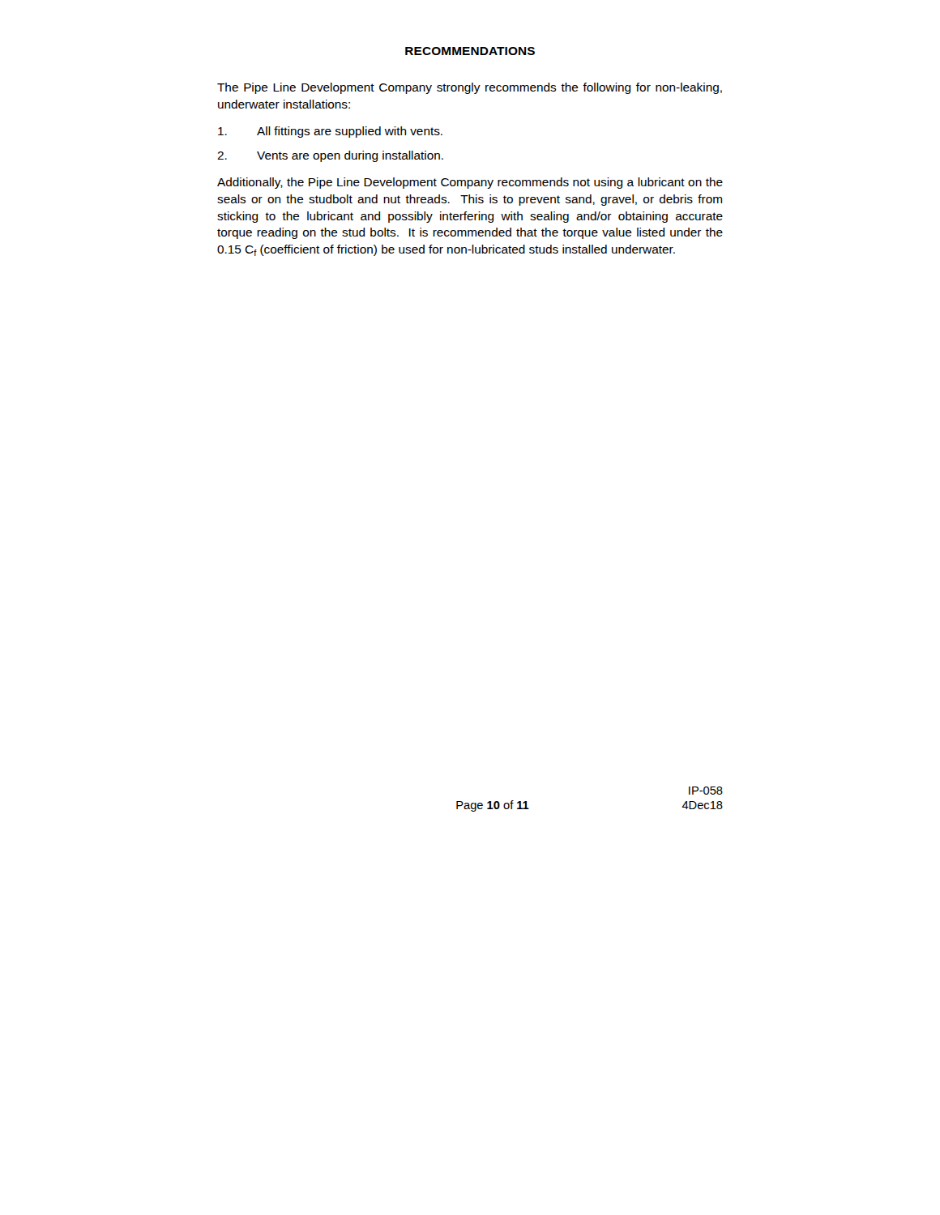RECOMMENDATIONS
The Pipe Line Development Company strongly recommends the following for non-leaking, underwater installations:
1. All fittings are supplied with vents.
2. Vents are open during installation.
Additionally, the Pipe Line Development Company recommends not using a lubricant on the seals or on the studbolt and nut threads. This is to prevent sand, gravel, or debris from sticking to the lubricant and possibly interfering with sealing and/or obtaining accurate torque reading on the stud bolts. It is recommended that the torque value listed under the 0.15 Cf (coefficient of friction) be used for non-lubricated studs installed underwater.
Page 10 of 11
IP-058 4Dec18